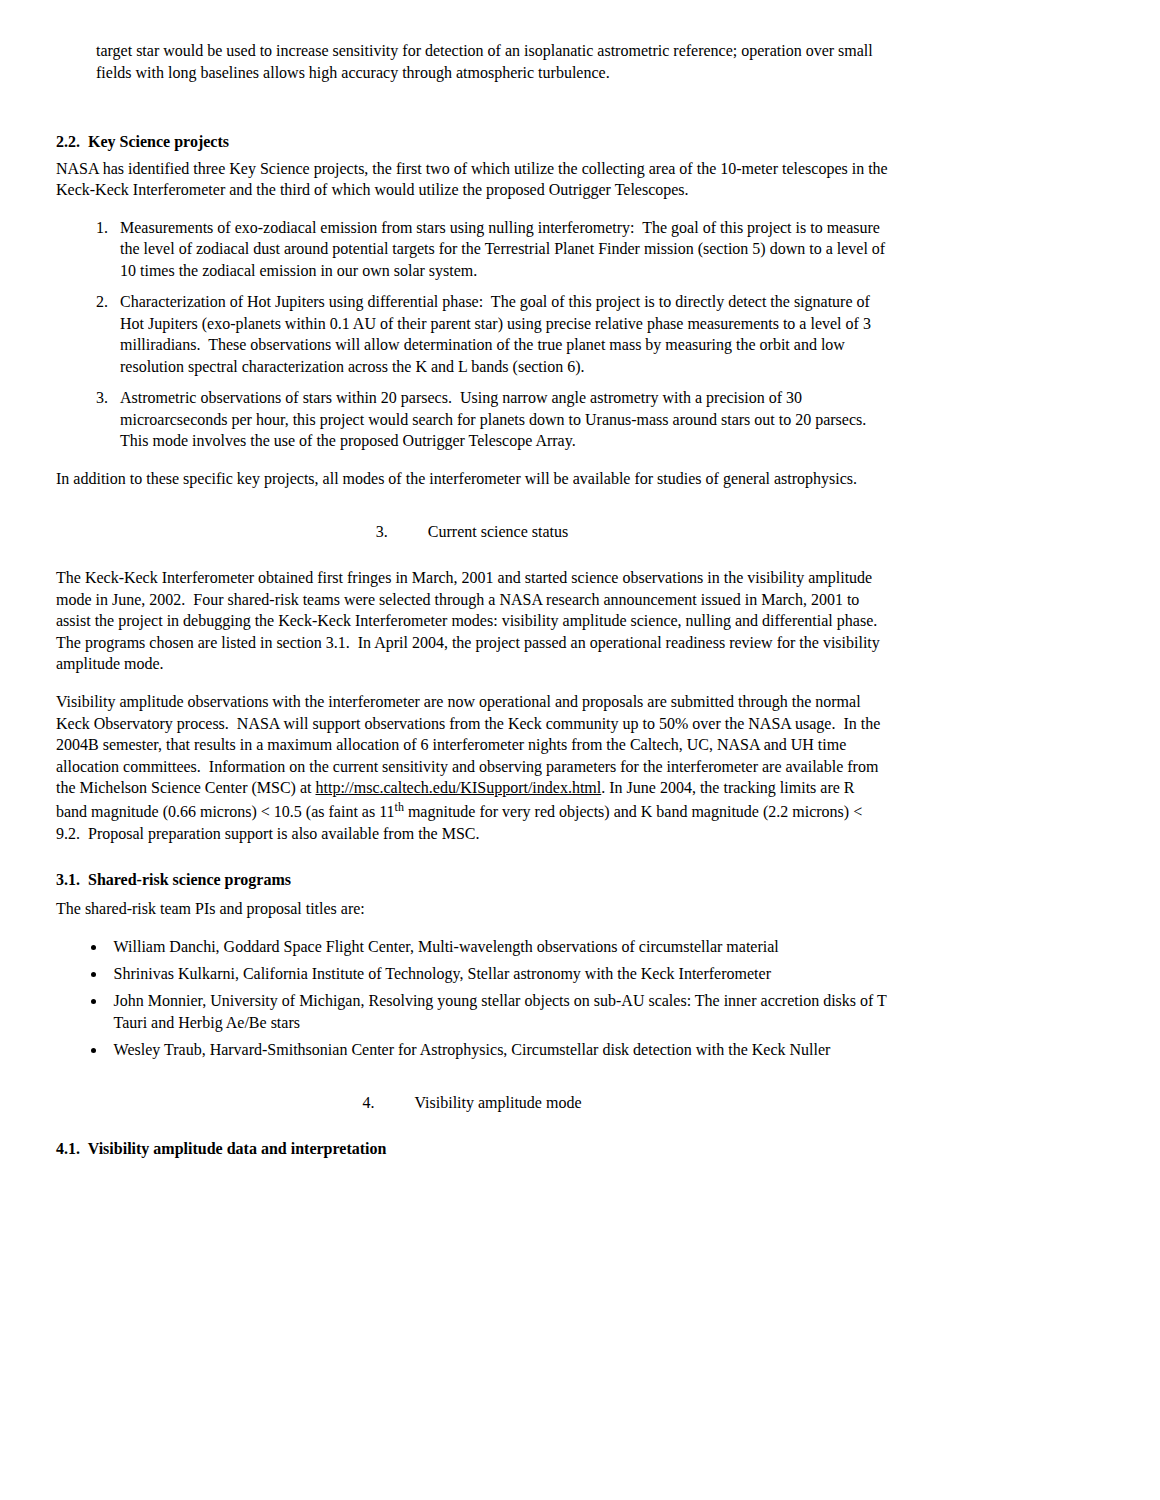target star would be used to increase sensitivity for detection of an isoplanatic astrometric reference; operation over small fields with long baselines allows high accuracy through atmospheric turbulence.
2.2. Key Science projects
NASA has identified three Key Science projects, the first two of which utilize the collecting area of the 10-meter telescopes in the Keck-Keck Interferometer and the third of which would utilize the proposed Outrigger Telescopes.
Measurements of exo-zodiacal emission from stars using nulling interferometry: The goal of this project is to measure the level of zodiacal dust around potential targets for the Terrestrial Planet Finder mission (section 5) down to a level of 10 times the zodiacal emission in our own solar system.
Characterization of Hot Jupiters using differential phase: The goal of this project is to directly detect the signature of Hot Jupiters (exo-planets within 0.1 AU of their parent star) using precise relative phase measurements to a level of 3 milliradians. These observations will allow determination of the true planet mass by measuring the orbit and low resolution spectral characterization across the K and L bands (section 6).
Astrometric observations of stars within 20 parsecs. Using narrow angle astrometry with a precision of 30 microarcseconds per hour, this project would search for planets down to Uranus-mass around stars out to 20 parsecs. This mode involves the use of the proposed Outrigger Telescope Array.
In addition to these specific key projects, all modes of the interferometer will be available for studies of general astrophysics.
3. Current science status
The Keck-Keck Interferometer obtained first fringes in March, 2001 and started science observations in the visibility amplitude mode in June, 2002. Four shared-risk teams were selected through a NASA research announcement issued in March, 2001 to assist the project in debugging the Keck-Keck Interferometer modes: visibility amplitude science, nulling and differential phase. The programs chosen are listed in section 3.1. In April 2004, the project passed an operational readiness review for the visibility amplitude mode.
Visibility amplitude observations with the interferometer are now operational and proposals are submitted through the normal Keck Observatory process. NASA will support observations from the Keck community up to 50% over the NASA usage. In the 2004B semester, that results in a maximum allocation of 6 interferometer nights from the Caltech, UC, NASA and UH time allocation committees. Information on the current sensitivity and observing parameters for the interferometer are available from the Michelson Science Center (MSC) at http://msc.caltech.edu/KISupport/index.html. In June 2004, the tracking limits are R band magnitude (0.66 microns) < 10.5 (as faint as 11th magnitude for very red objects) and K band magnitude (2.2 microns) < 9.2. Proposal preparation support is also available from the MSC.
3.1. Shared-risk science programs
The shared-risk team PIs and proposal titles are:
William Danchi, Goddard Space Flight Center, Multi-wavelength observations of circumstellar material
Shrinivas Kulkarni, California Institute of Technology, Stellar astronomy with the Keck Interferometer
John Monnier, University of Michigan, Resolving young stellar objects on sub-AU scales: The inner accretion disks of T Tauri and Herbig Ae/Be stars
Wesley Traub, Harvard-Smithsonian Center for Astrophysics, Circumstellar disk detection with the Keck Nuller
4. Visibility amplitude mode
4.1. Visibility amplitude data and interpretation